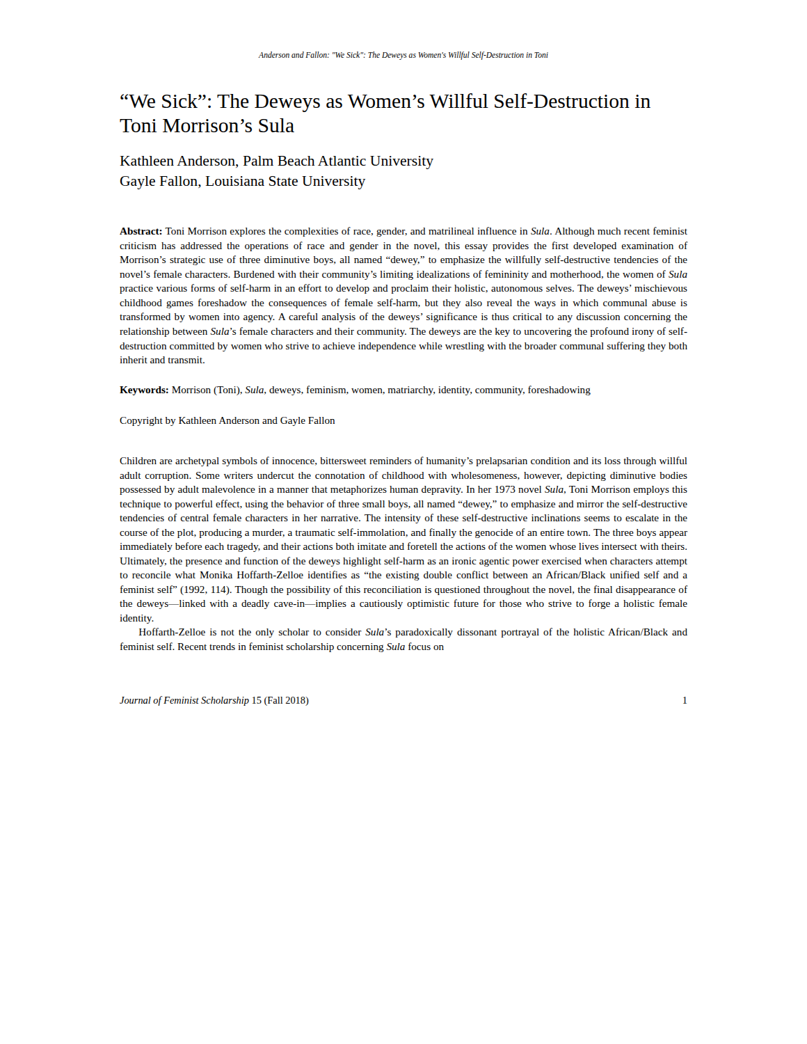Anderson and Fallon: "We Sick": The Deweys as Women's Willful Self-Destruction in Toni
“We Sick”: The Deweys as Women’s Willful Self-Destruction in Toni Morrison’s Sula
Kathleen Anderson, Palm Beach Atlantic University
Gayle Fallon, Louisiana State University
Abstract: Toni Morrison explores the complexities of race, gender, and matrilineal influence in Sula. Although much recent feminist criticism has addressed the operations of race and gender in the novel, this essay provides the first developed examination of Morrison’s strategic use of three diminutive boys, all named “dewey,” to emphasize the willfully self-destructive tendencies of the novel’s female characters. Burdened with their community’s limiting idealizations of femininity and motherhood, the women of Sula practice various forms of self-harm in an effort to develop and proclaim their holistic, autonomous selves. The deweys’ mischievous childhood games foreshadow the consequences of female self-harm, but they also reveal the ways in which communal abuse is transformed by women into agency. A careful analysis of the deweys’ significance is thus critical to any discussion concerning the relationship between Sula’s female characters and their community. The deweys are the key to uncovering the profound irony of self-destruction committed by women who strive to achieve independence while wrestling with the broader communal suffering they both inherit and transmit.
Keywords: Morrison (Toni), Sula, deweys, feminism, women, matriarchy, identity, community, foreshadowing
Copyright by Kathleen Anderson and Gayle Fallon
Children are archetypal symbols of innocence, bittersweet reminders of humanity’s prelapsarian condition and its loss through willful adult corruption. Some writers undercut the connotation of childhood with wholesomeness, however, depicting diminutive bodies possessed by adult malevolence in a manner that metaphorizes human depravity. In her 1973 novel Sula, Toni Morrison employs this technique to powerful effect, using the behavior of three small boys, all named “dewey,” to emphasize and mirror the self-destructive tendencies of central female characters in her narrative. The intensity of these self-destructive inclinations seems to escalate in the course of the plot, producing a murder, a traumatic self-immolation, and finally the genocide of an entire town. The three boys appear immediately before each tragedy, and their actions both imitate and foretell the actions of the women whose lives intersect with theirs. Ultimately, the presence and function of the deweys highlight self-harm as an ironic agentic power exercised when characters attempt to reconcile what Monika Hoffarth-Zelloe identifies as “the existing double conflict between an African/Black unified self and a feminist self” (1992, 114). Though the possibility of this reconciliation is questioned throughout the novel, the final disappearance of the deweys—linked with a deadly cave-in—implies a cautiously optimistic future for those who strive to forge a holistic female identity.
Hoffarth-Zelloe is not the only scholar to consider Sula’s paradoxically dissonant portrayal of the holistic African/Black and feminist self. Recent trends in feminist scholarship concerning Sula focus on
Journal of Feminist Scholarship 15 (Fall 2018) 1